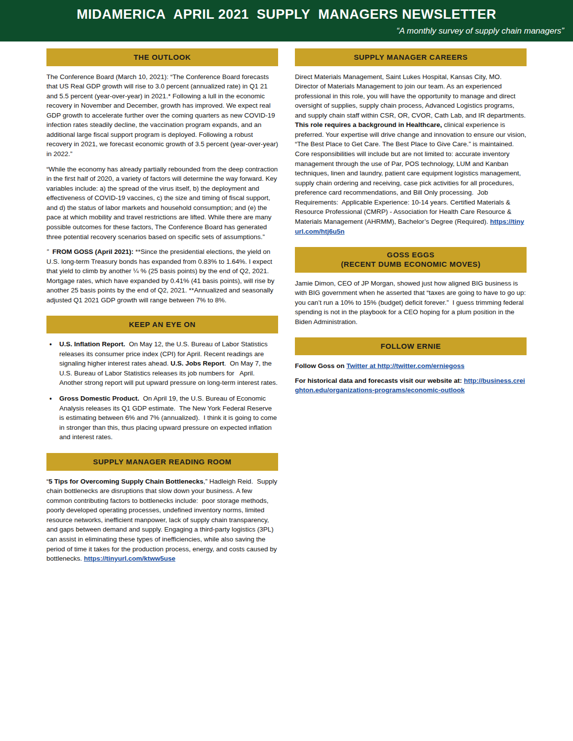MidAmerica April 2021 Supply Managers Newsletter
“A monthly survey of supply chain managers”
The Outlook
The Conference Board (March 10, 2021): “The Conference Board forecasts that US Real GDP growth will rise to 3.0 percent (annualized rate) in Q1 21 and 5.5 percent (year-over-year) in 2021.* Following a lull in the economic recovery in November and December, growth has improved. We expect real GDP growth to accelerate further over the coming quarters as new COVID-19 infection rates steadily decline, the vaccination program expands, and an additional large fiscal support program is deployed. Following a robust recovery in 2021, we forecast economic growth of 3.5 percent (year-over-year) in 2022.”
“While the economy has already partially rebounded from the deep contraction in the first half of 2020, a variety of factors will determine the way forward. Key variables include: a) the spread of the virus itself, b) the deployment and effectiveness of COVID-19 vaccines, c) the size and timing of fiscal support, and d) the status of labor markets and household consumption; and (e) the pace at which mobility and travel restrictions are lifted. While there are many possible outcomes for these factors, The Conference Board has generated three potential recovery scenarios based on specific sets of assumptions.”
” FROM GOSS (April 2021): **Since the presidential elections, the yield on U.S. long-term Treasury bonds has expanded from 0.83% to 1.64%. I expect that yield to climb by another ¼ % (25 basis points) by the end of Q2, 2021. Mortgage rates, which have expanded by 0.41% (41 basis points), will rise by another 25 basis points by the end of Q2, 2021. **Annualized and seasonally adjusted Q1 2021 GDP growth will range between 7% to 8%.
Keep an Eye On
U.S. Inflation Report. On May 12, the U.S. Bureau of Labor Statistics releases its consumer price index (CPI) for April. Recent readings are signaling higher interest rates ahead. U.S. Jobs Report. On May 7, the U.S. Bureau of Labor Statistics releases its job numbers for April. Another strong report will put upward pressure on long-term interest rates.
Gross Domestic Product. On April 19, the U.S. Bureau of Economic Analysis releases its Q1 GDP estimate. The New York Federal Reserve is estimating between 6% and 7% (annualized). I think it is going to come in stronger than this, thus placing upward pressure on expected inflation and interest rates.
Supply Manager Reading Room
“5 Tips for Overcoming Supply Chain Bottlenecks,” Hadleigh Reid. Supply chain bottlenecks are disruptions that slow down your business. A few common contributing factors to bottlenecks include: poor storage methods, poorly developed operating processes, undefined inventory norms, limited resource networks, inefficient manpower, lack of supply chain transparency, and gaps between demand and supply. Engaging a third-party logistics (3PL) can assist in eliminating these types of inefficiencies, while also saving the period of time it takes for the production process, energy, and costs caused by bottlenecks. https://tinyurl.com/ktww5use
Supply Manager Careers
Direct Materials Management, Saint Lukes Hospital, Kansas City, MO. Director of Materials Management to join our team. As an experienced professional in this role, you will have the opportunity to manage and direct oversight of supplies, supply chain process, Advanced Logistics programs, and supply chain staff within CSR, OR, CVOR, Cath Lab, and IR departments. This role requires a background in Healthcare, clinical experience is preferred. Your expertise will drive change and innovation to ensure our vision, “The Best Place to Get Care. The Best Place to Give Care.” is maintained. Core responsibilities will include but are not limited to: accurate inventory management through the use of Par, POS technology, LUM and Kanban techniques, linen and laundry, patient care equipment logistics management, supply chain ordering and receiving, case pick activities for all procedures, preference card recommendations, and Bill Only processing. Job Requirements: Applicable Experience: 10-14 years. Certified Materials & Resource Professional (CMRP) - Association for Health Care Resource & Materials Management (AHRMM), Bachelor’s Degree (Required). https://tinyurl.com/htj6u5n
Goss Eggs
(Recent Dumb Economic Moves)
Jamie Dimon, CEO of JP Morgan, showed just how aligned BIG business is with BIG government when he asserted that “taxes are going to have to go up: you can’t run a 10% to 15% (budget) deficit forever.” I guess trimming federal spending is not in the playbook for a CEO hoping for a plum position in the Biden Administration.
Follow Ernie
Follow Goss on Twitter at http://twitter.com/erniegoss
For historical data and forecasts visit our website at: http://business.creighton.edu/organizations-programs/economic-outlook